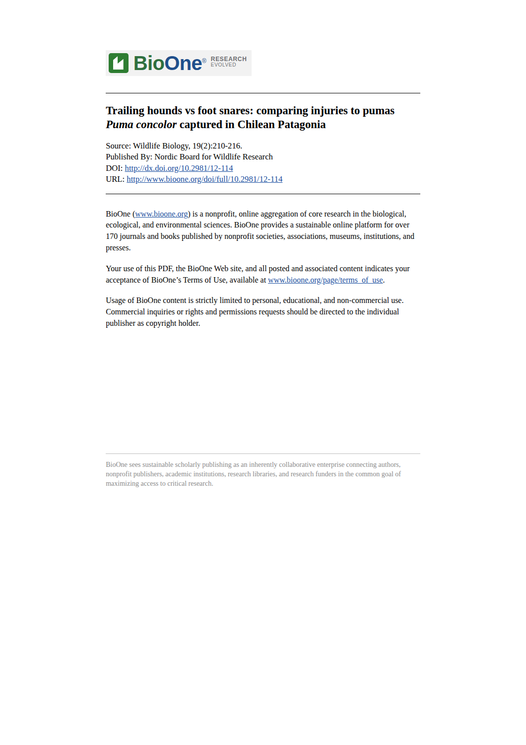Bio One®
Research Evolved
Trailing hounds vs foot snares: comparing injuries to pumas Puma concolor captured in Chilean Patagonia
Source: Wildlife Biology, 19(2):210-216.
Published By: Nordic Board for Wildlife Research
DOI: http://dx.doi.org/10.2981/12-114
URL: http://www.bioone.org/doi/full/10.2981/12-114
BioOne (www.bioone.org) is a nonprofit, online aggregation of core research in the biological, ecological, and environmental sciences. BioOne provides a sustainable online platform for over 170 journals and books published by nonprofit societies, associations, museums, institutions, and presses.
Your use of this PDF, the BioOne Web site, and all posted and associated content indicates your acceptance of BioOne’s Terms of Use, available at www.bioone.org/page/terms_of_use.
Usage of BioOne content is strictly limited to personal, educational, and non-commercial use. Commercial inquiries or rights and permissions requests should be directed to the individual publisher as copyright holder.
BioOne sees sustainable scholarly publishing as an inherently collaborative enterprise connecting authors, nonprofit publishers, academic institutions, research libraries, and research funders in the common goal of maximizing access to critical research.